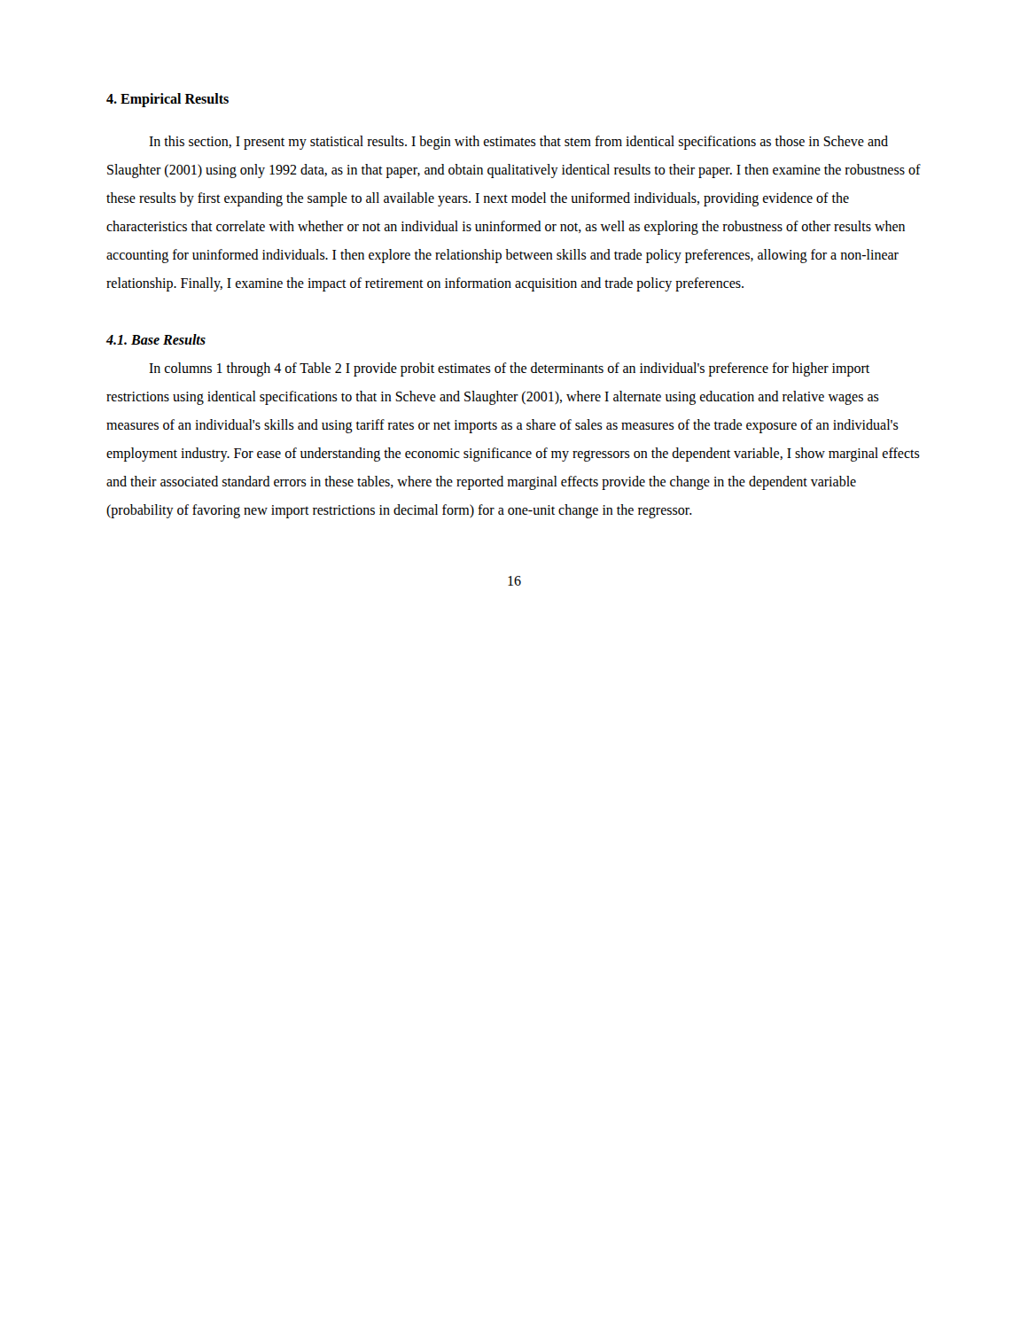4. Empirical Results
In this section, I present my statistical results. I begin with estimates that stem from identical specifications as those in Scheve and Slaughter (2001) using only 1992 data, as in that paper, and obtain qualitatively identical results to their paper. I then examine the robustness of these results by first expanding the sample to all available years. I next model the uniformed individuals, providing evidence of the characteristics that correlate with whether or not an individual is uninformed or not, as well as exploring the robustness of other results when accounting for uninformed individuals. I then explore the relationship between skills and trade policy preferences, allowing for a non-linear relationship. Finally, I examine the impact of retirement on information acquisition and trade policy preferences.
4.1. Base Results
In columns 1 through 4 of Table 2 I provide probit estimates of the determinants of an individual's preference for higher import restrictions using identical specifications to that in Scheve and Slaughter (2001), where I alternate using education and relative wages as measures of an individual's skills and using tariff rates or net imports as a share of sales as measures of the trade exposure of an individual's employment industry. For ease of understanding the economic significance of my regressors on the dependent variable, I show marginal effects and their associated standard errors in these tables, where the reported marginal effects provide the change in the dependent variable (probability of favoring new import restrictions in decimal form) for a one-unit change in the regressor.
16